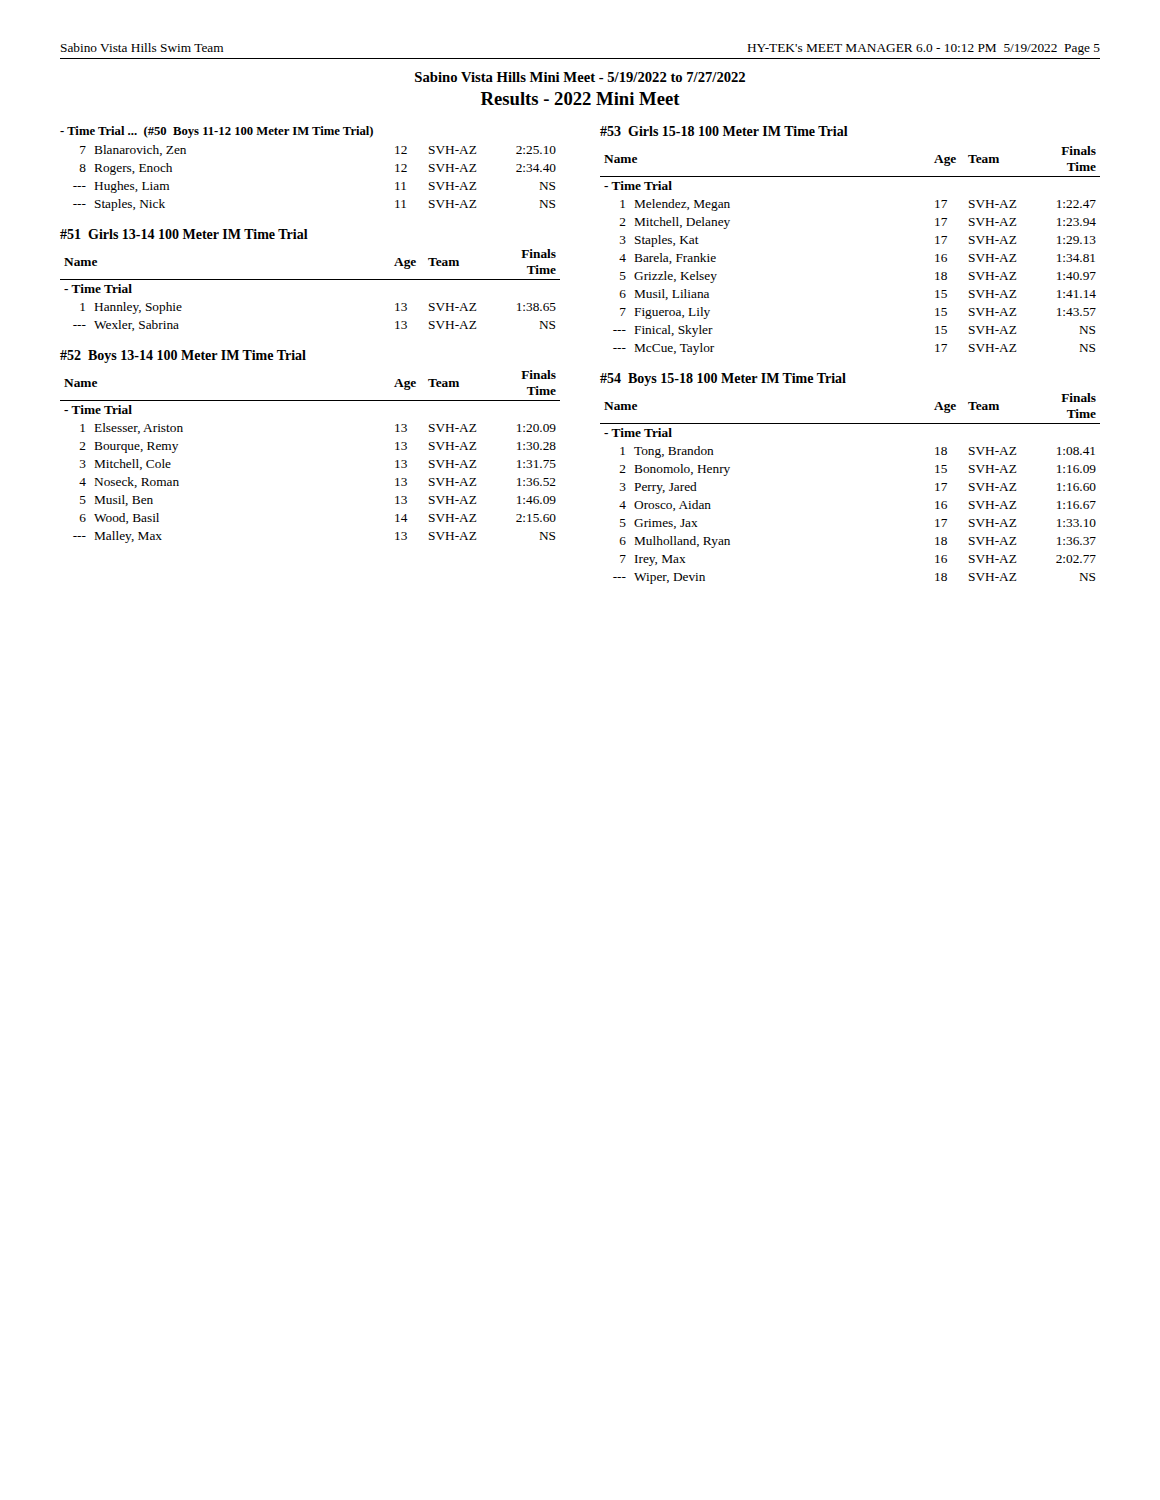Sabino Vista Hills Swim Team HY-TEK's MEET MANAGER 6.0 - 10:12 PM 5/19/2022 Page 5
Sabino Vista Hills Mini Meet - 5/19/2022 to 7/27/2022
Results - 2022 Mini Meet
- Time Trial ... (#50 Boys 11-12 100 Meter IM Time Trial)
| 7 | Blanarovich, Zen | 12 | SVH-AZ | 2:25.10 |
| 8 | Rogers, Enoch | 12 | SVH-AZ | 2:34.40 |
| --- | Hughes, Liam | 11 | SVH-AZ | NS |
| --- | Staples, Nick | 11 | SVH-AZ | NS |
#51 Girls 13-14 100 Meter IM Time Trial
| Name | Age | Team | Finals Time |
| --- | --- | --- | --- |
| - Time Trial |
| 1 | Hannley, Sophie | 13 | SVH-AZ | 1:38.65 |
| --- | Wexler, Sabrina | 13 | SVH-AZ | NS |
#52 Boys 13-14 100 Meter IM Time Trial
| Name | Age | Team | Finals Time |
| --- | --- | --- | --- |
| - Time Trial |
| 1 | Elsesser, Ariston | 13 | SVH-AZ | 1:20.09 |
| 2 | Bourque, Remy | 13 | SVH-AZ | 1:30.28 |
| 3 | Mitchell, Cole | 13 | SVH-AZ | 1:31.75 |
| 4 | Noseck, Roman | 13 | SVH-AZ | 1:36.52 |
| 5 | Musil, Ben | 13 | SVH-AZ | 1:46.09 |
| 6 | Wood, Basil | 14 | SVH-AZ | 2:15.60 |
| --- | Malley, Max | 13 | SVH-AZ | NS |
#53 Girls 15-18 100 Meter IM Time Trial
| Name | Age | Team | Finals Time |
| --- | --- | --- | --- |
| - Time Trial |
| 1 | Melendez, Megan | 17 | SVH-AZ | 1:22.47 |
| 2 | Mitchell, Delaney | 17 | SVH-AZ | 1:23.94 |
| 3 | Staples, Kat | 17 | SVH-AZ | 1:29.13 |
| 4 | Barela, Frankie | 16 | SVH-AZ | 1:34.81 |
| 5 | Grizzle, Kelsey | 18 | SVH-AZ | 1:40.97 |
| 6 | Musil, Liliana | 15 | SVH-AZ | 1:41.14 |
| 7 | Figueroa, Lily | 15 | SVH-AZ | 1:43.57 |
| --- | Finical, Skyler | 15 | SVH-AZ | NS |
| --- | McCue, Taylor | 17 | SVH-AZ | NS |
#54 Boys 15-18 100 Meter IM Time Trial
| Name | Age | Team | Finals Time |
| --- | --- | --- | --- |
| - Time Trial |
| 1 | Tong, Brandon | 18 | SVH-AZ | 1:08.41 |
| 2 | Bonomolo, Henry | 15 | SVH-AZ | 1:16.09 |
| 3 | Perry, Jared | 17 | SVH-AZ | 1:16.60 |
| 4 | Orosco, Aidan | 16 | SVH-AZ | 1:16.67 |
| 5 | Grimes, Jax | 17 | SVH-AZ | 1:33.10 |
| 6 | Mulholland, Ryan | 18 | SVH-AZ | 1:36.37 |
| 7 | Irey, Max | 16 | SVH-AZ | 2:02.77 |
| --- | Wiper, Devin | 18 | SVH-AZ | NS |